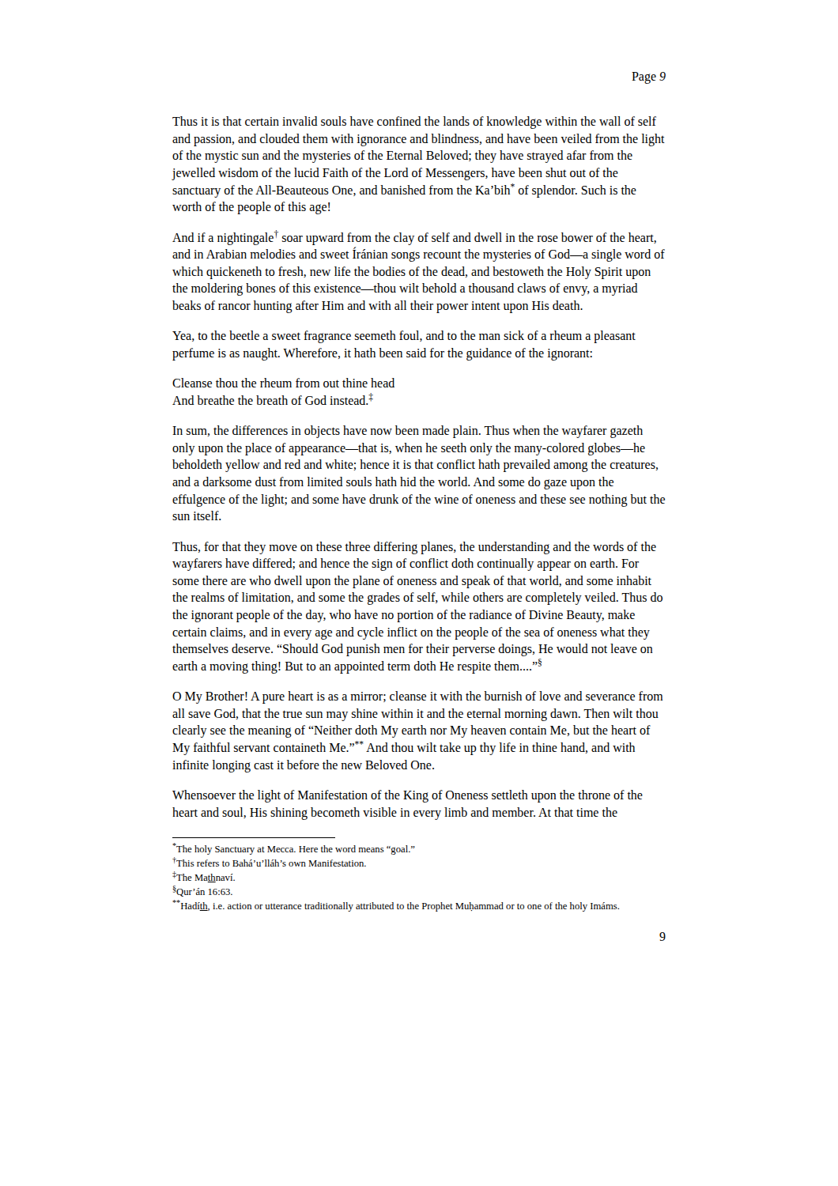Page 9
Thus it is that certain invalid souls have confined the lands of knowledge within the wall of self and passion, and clouded them with ignorance and blindness, and have been veiled from the light of the mystic sun and the mysteries of the Eternal Beloved; they have strayed afar from the jewelled wisdom of the lucid Faith of the Lord of Messengers, have been shut out of the sanctuary of the All-Beauteous One, and banished from the Ka’bih* of splendor. Such is the worth of the people of this age!
And if a nightingale† soar upward from the clay of self and dwell in the rose bower of the heart, and in Arabian melodies and sweet Íránian songs recount the mysteries of God—a single word of which quickeneth to fresh, new life the bodies of the dead, and bestoweth the Holy Spirit upon the moldering bones of this existence—thou wilt behold a thousand claws of envy, a myriad beaks of rancor hunting after Him and with all their power intent upon His death.
Yea, to the beetle a sweet fragrance seemeth foul, and to the man sick of a rheum a pleasant perfume is as naught. Wherefore, it hath been said for the guidance of the ignorant:
Cleanse thou the rheum from out thine head And breathe the breath of God instead.‡
In sum, the differences in objects have now been made plain. Thus when the wayfarer gazeth only upon the place of appearance—that is, when he seeth only the many-colored globes—he beholdeth yellow and red and white; hence it is that conflict hath prevailed among the creatures, and a darksome dust from limited souls hath hid the world. And some do gaze upon the effulgence of the light; and some have drunk of the wine of oneness and these see nothing but the sun itself.
Thus, for that they move on these three differing planes, the understanding and the words of the wayfarers have differed; and hence the sign of conflict doth continually appear on earth. For some there are who dwell upon the plane of oneness and speak of that world, and some inhabit the realms of limitation, and some the grades of self, while others are completely veiled. Thus do the ignorant people of the day, who have no portion of the radiance of Divine Beauty, make certain claims, and in every age and cycle inflict on the people of the sea of oneness what they themselves deserve. “Should God punish men for their perverse doings, He would not leave on earth a moving thing! But to an appointed term doth He respite them....”§
O My Brother! A pure heart is as a mirror; cleanse it with the burnish of love and severance from all save God, that the true sun may shine within it and the eternal morning dawn. Then wilt thou clearly see the meaning of “Neither doth My earth nor My heaven contain Me, but the heart of My faithful servant containeth Me.”** And thou wilt take up thy life in thine hand, and with infinite longing cast it before the new Beloved One.
Whensoever the light of Manifestation of the King of Oneness settleth upon the throne of the heart and soul, His shining becometh visible in every limb and member. At that time the
*The holy Sanctuary at Mecca. Here the word means “goal.”
†This refers to Bahá’u’lláh’s own Manifestation.
‡The Mathnaví.
§Qur’án 16:63.
**Hadíth, i.e. action or utterance traditionally attributed to the Prophet Muḥammad or to one of the holy Imáms.
9